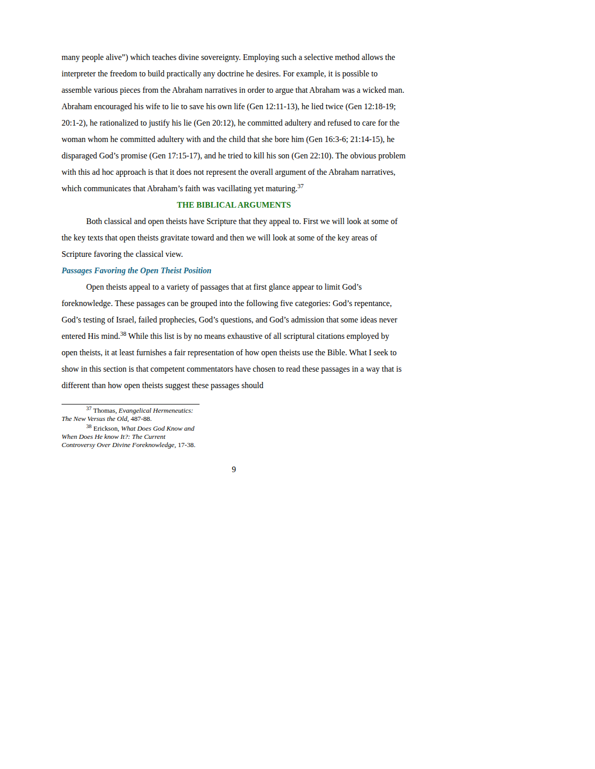many people alive”) which teaches divine sovereignty. Employing such a selective method allows the interpreter the freedom to build practically any doctrine he desires. For example, it is possible to assemble various pieces from the Abraham narratives in order to argue that Abraham was a wicked man. Abraham encouraged his wife to lie to save his own life (Gen 12:11-13), he lied twice (Gen 12:18-19; 20:1-2), he rationalized to justify his lie (Gen 20:12), he committed adultery and refused to care for the woman whom he committed adultery with and the child that she bore him (Gen 16:3-6; 21:14-15), he disparaged God’s promise (Gen 17:15-17), and he tried to kill his son (Gen 22:10). The obvious problem with this ad hoc approach is that it does not represent the overall argument of the Abraham narratives, which communicates that Abraham’s faith was vacillating yet maturing.37
THE BIBLICAL ARGUMENTS
Both classical and open theists have Scripture that they appeal to. First we will look at some of the key texts that open theists gravitate toward and then we will look at some of the key areas of Scripture favoring the classical view.
Passages Favoring the Open Theist Position
Open theists appeal to a variety of passages that at first glance appear to limit God’s foreknowledge. These passages can be grouped into the following five categories: God’s repentance, God’s testing of Israel, failed prophecies, God’s questions, and God’s admission that some ideas never entered His mind.38 While this list is by no means exhaustive of all scriptural citations employed by open theists, it at least furnishes a fair representation of how open theists use the Bible. What I seek to show in this section is that competent commentators have chosen to read these passages in a way that is different than how open theists suggest these passages should
37 Thomas, Evangelical Hermeneutics: The New Versus the Old, 487-88.
38 Erickson, What Does God Know and When Does He know It?: The Current Controversy Over Divine Foreknowledge, 17-38.
9